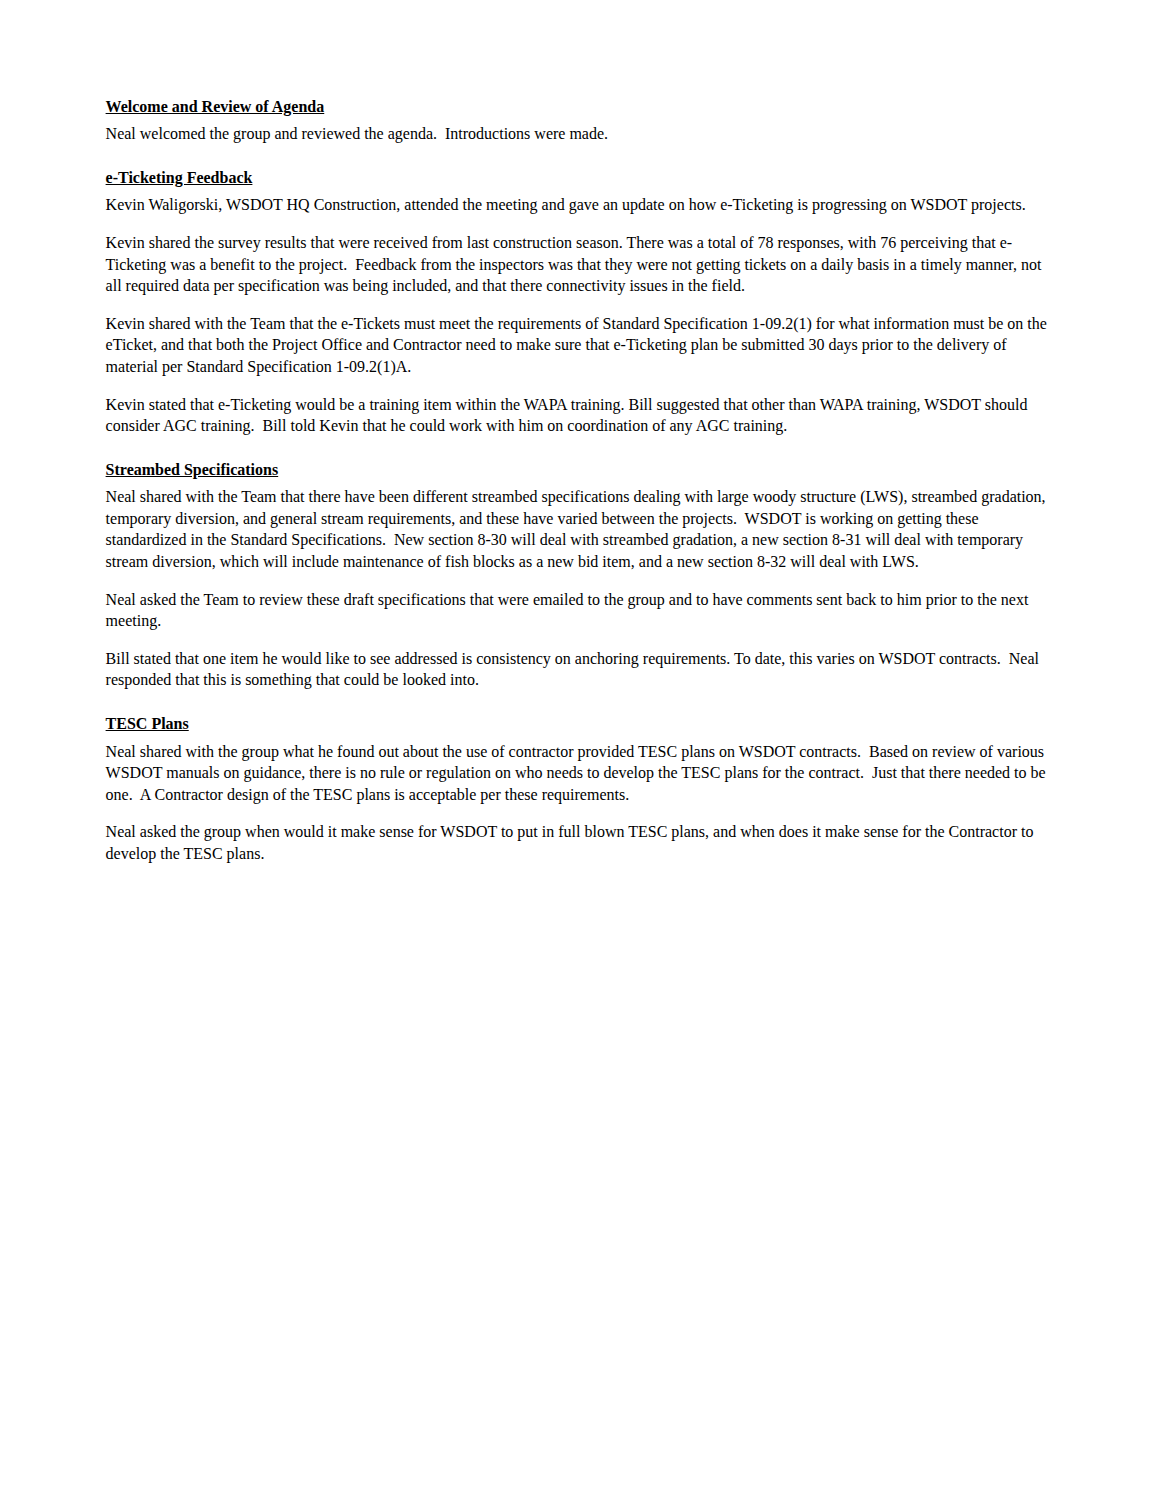Welcome and Review of Agenda
Neal welcomed the group and reviewed the agenda. Introductions were made.
e-Ticketing Feedback
Kevin Waligorski, WSDOT HQ Construction, attended the meeting and gave an update on how e-Ticketing is progressing on WSDOT projects.
Kevin shared the survey results that were received from last construction season. There was a total of 78 responses, with 76 perceiving that e-Ticketing was a benefit to the project. Feedback from the inspectors was that they were not getting tickets on a daily basis in a timely manner, not all required data per specification was being included, and that there connectivity issues in the field.
Kevin shared with the Team that the e-Tickets must meet the requirements of Standard Specification 1-09.2(1) for what information must be on the eTicket, and that both the Project Office and Contractor need to make sure that e-Ticketing plan be submitted 30 days prior to the delivery of material per Standard Specification 1-09.2(1)A.
Kevin stated that e-Ticketing would be a training item within the WAPA training. Bill suggested that other than WAPA training, WSDOT should consider AGC training. Bill told Kevin that he could work with him on coordination of any AGC training.
Streambed Specifications
Neal shared with the Team that there have been different streambed specifications dealing with large woody structure (LWS), streambed gradation, temporary diversion, and general stream requirements, and these have varied between the projects. WSDOT is working on getting these standardized in the Standard Specifications. New section 8-30 will deal with streambed gradation, a new section 8-31 will deal with temporary stream diversion, which will include maintenance of fish blocks as a new bid item, and a new section 8-32 will deal with LWS.
Neal asked the Team to review these draft specifications that were emailed to the group and to have comments sent back to him prior to the next meeting.
Bill stated that one item he would like to see addressed is consistency on anchoring requirements. To date, this varies on WSDOT contracts. Neal responded that this is something that could be looked into.
TESC Plans
Neal shared with the group what he found out about the use of contractor provided TESC plans on WSDOT contracts. Based on review of various WSDOT manuals on guidance, there is no rule or regulation on who needs to develop the TESC plans for the contract. Just that there needed to be one. A Contractor design of the TESC plans is acceptable per these requirements.
Neal asked the group when would it make sense for WSDOT to put in full blown TESC plans, and when does it make sense for the Contractor to develop the TESC plans.